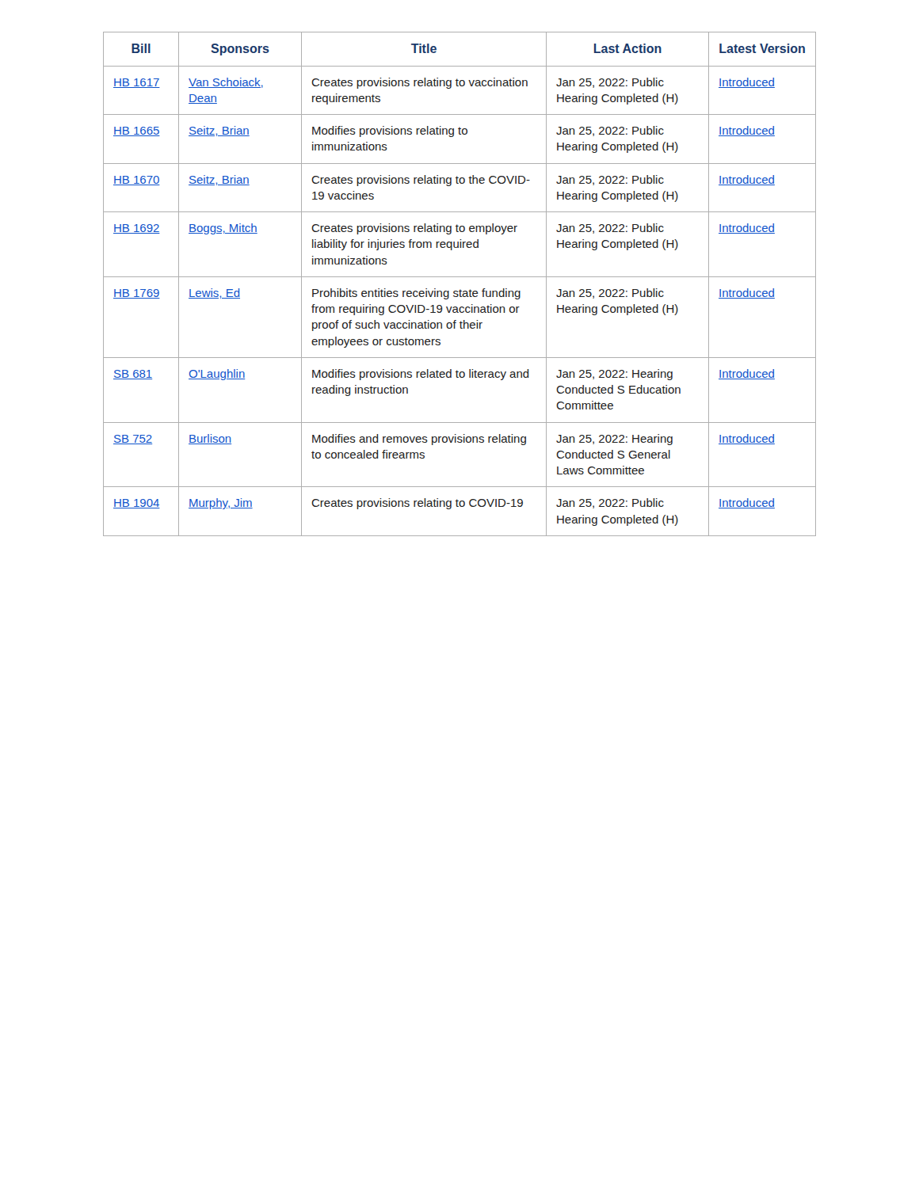| Bill | Sponsors | Title | Last Action | Latest Version |
| --- | --- | --- | --- | --- |
| HB 1617 | Van Schoiack, Dean | Creates provisions relating to vaccination requirements | Jan 25, 2022: Public Hearing Completed (H) | Introduced |
| HB 1665 | Seitz, Brian | Modifies provisions relating to immunizations | Jan 25, 2022: Public Hearing Completed (H) | Introduced |
| HB 1670 | Seitz, Brian | Creates provisions relating to the COVID-19 vaccines | Jan 25, 2022: Public Hearing Completed (H) | Introduced |
| HB 1692 | Boggs, Mitch | Creates provisions relating to employer liability for injuries from required immunizations | Jan 25, 2022: Public Hearing Completed (H) | Introduced |
| HB 1769 | Lewis, Ed | Prohibits entities receiving state funding from requiring COVID-19 vaccination or proof of such vaccination of their employees or customers | Jan 25, 2022: Public Hearing Completed (H) | Introduced |
| SB 681 | O'Laughlin | Modifies provisions related to literacy and reading instruction | Jan 25, 2022: Hearing Conducted S Education Committee | Introduced |
| SB 752 | Burlison | Modifies and removes provisions relating to concealed firearms | Jan 25, 2022: Hearing Conducted S General Laws Committee | Introduced |
| HB 1904 | Murphy, Jim | Creates provisions relating to COVID-19 | Jan 25, 2022: Public Hearing Completed (H) | Introduced |